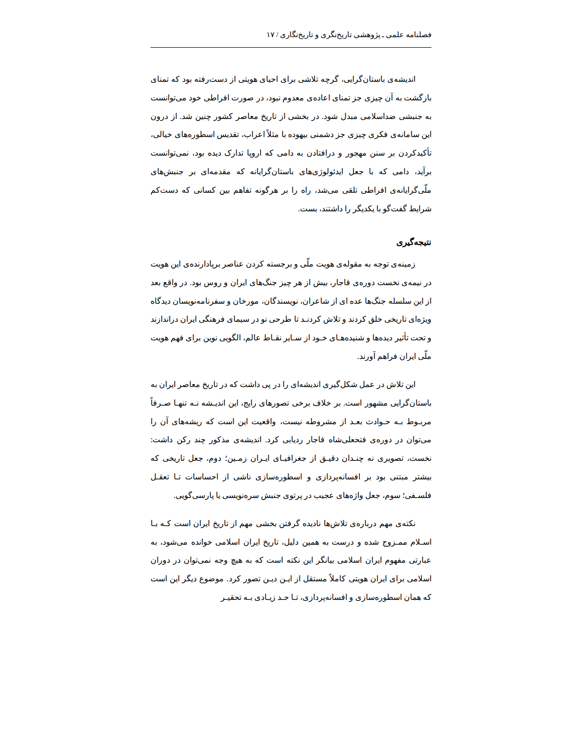فصلنامه علمی ـ پژوهشی تاریخ‌نگری و تاریخ‌نگاری / ۱۷
اندیشه‌ی باستان‌گرایی، گرچه تلاشی برای احیای هویتی از دست‌رفته بود که تمنای بازگشت به آن چیزی جز تمنای اعاده‌ی معدوم نبود، در صورت افراطی خود می‌توانست به جنبشی ضداسلامی مبدل شود. در بخشی از تاریخ معاصر کشور چنین شد. از درون این سامانه‌ی فکری چیزی جز دشمنی بیهوده با مثلاً اعراب، تقدیس اسطوره‌های خیالی، تأکیدکردن بر سنن مهجور و درافتادن به دامی که اروپا تدارک دیده بود، نمی‌توانست برآید، دامی که با جعل ایدئولوژی‌های باستان‌گرایانه که مقدمه‌ای بر جنبش‌های ملّی‌گرایانه‌ی افراطی تلقی می‌شد، راه را بر هرگونه تفاهم بین کسانی که دست‌کم شرایط گفت‌گو با یکدیگر را داشتند، بست.
نتیجه‌گیری
زمینه‌ی توجه به مقوله‌ی هویت ملّی و برجسته کردن عناصر برپادارنده‌ی این هویت در نیمه‌ی نخست دوره‌ی قاجار، بیش از هر چیز جنگ‌های ایران و روس بود. در واقع بعد از این سلسله جنگ‌ها عده ای از شاعران، نویسندگان، مورخان و سفرنامه‌نویسان دیدگاه ویژه‌ای تاریخی خلق کردند و تلاش کردنـد تا طرحی نو در سیمای فرهنگی ایران دراندازند و تحت تأثیر دیده‌ها و شنیده‌هـای خـود از سـایر نقـاط عالم، الگویی نوین برای فهم هویت ملّی ایران فراهم آورند.
این تلاش در عمل شکل‌گیری اندیشه‌ای را در پی داشت که در تاریخ معاصر ایران به باستان‌گرایی مشهور است. بر خلاف برخی تصورهای رایج، این اندیـشه نـه تنهـا صـرفاً مربـوط بـه حـوادث بعـد از مشروطه نیست، واقعیت این است که ریشه‌های آن را می‌توان در دوره‌ی فتحعلی‌شاه قاجار ردیابی کرد. اندیشه‌ی مذکور چند رکن داشت: نخست، تصویری نه چنـدان دقیـق از جغرافیـای ایـران زمـین؛ دوم، جعل تاریخی که بیشتر مبتنی بود بر افسانه‌پردازی و اسطوره‌سازی ناشی از احساسات تـا تعقـل فلسـفی؛ سوم، جعل واژه‌های عجیب در پرتوی جنبش سره‌نویسی یا پارسی‌گویی.
نکته‌ی مهم درباره‌ی تلاش‌ها نادیده گرفتن بخشی مهم از تاریخ ایران است کـه بـا اسـلام ممـزوج شده و درست به همین دلیل، تاریخ ایران اسلامی خوانده می‌شود، به عبارتی مفهوم ایران اسلامی بیانگر این نکته است که به هیچ وجه نمی‌توان در دوران اسلامی برای ایران هویتی کاملاً مستقل از ایـن دیـن تصور کرد. موضوع دیگر این است که همان اسطوره‌سازی و افسانه‌پردازی، تـا حـد زیـادی بـه تحقیـر